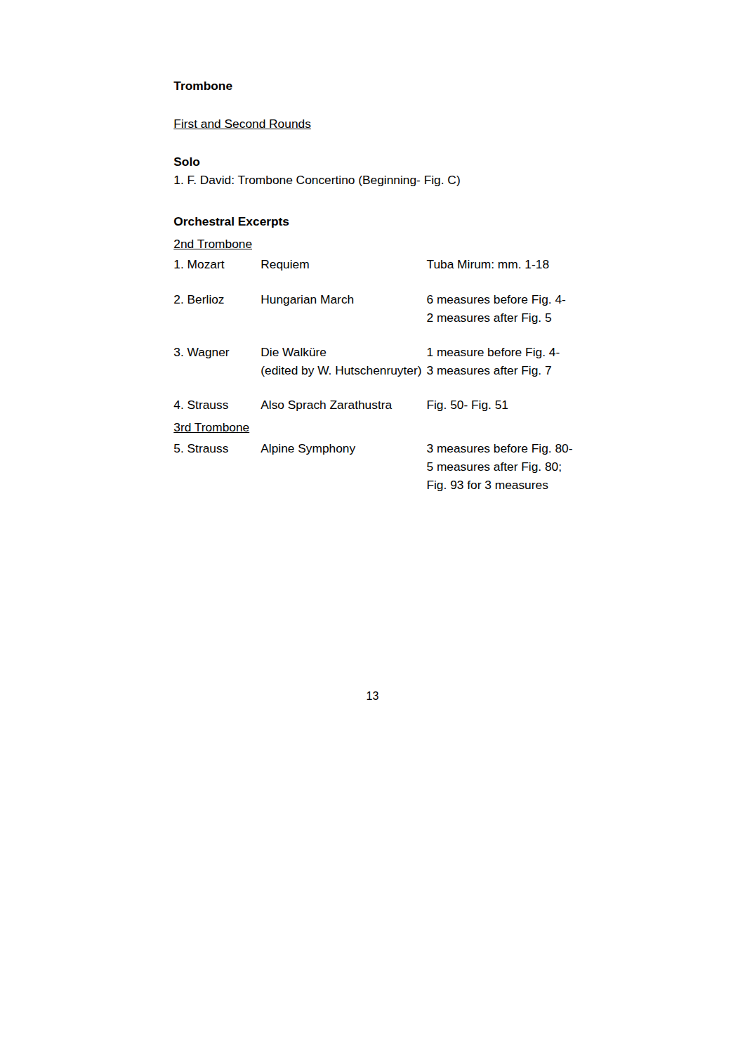Trombone
First and Second Rounds
Solo
1. F. David: Trombone Concertino (Beginning- Fig. C)
Orchestral Excerpts
2nd Trombone
| 1. Mozart | Requiem | Tuba Mirum: mm. 1-18 |
| 2. Berlioz | Hungarian March | 6 measures before Fig. 4- 2 measures after Fig. 5 |
| 3. Wagner | Die Walküre (edited by W. Hutschenruyter) | 1 measure before Fig. 4- 3 measures after Fig. 7 |
| 4. Strauss | Also Sprach Zarathustra | Fig. 50- Fig. 51 |
3rd Trombone
| 5. Strauss | Alpine Symphony | 3 measures before Fig. 80- 5 measures after Fig. 80; Fig. 93 for 3 measures |
13